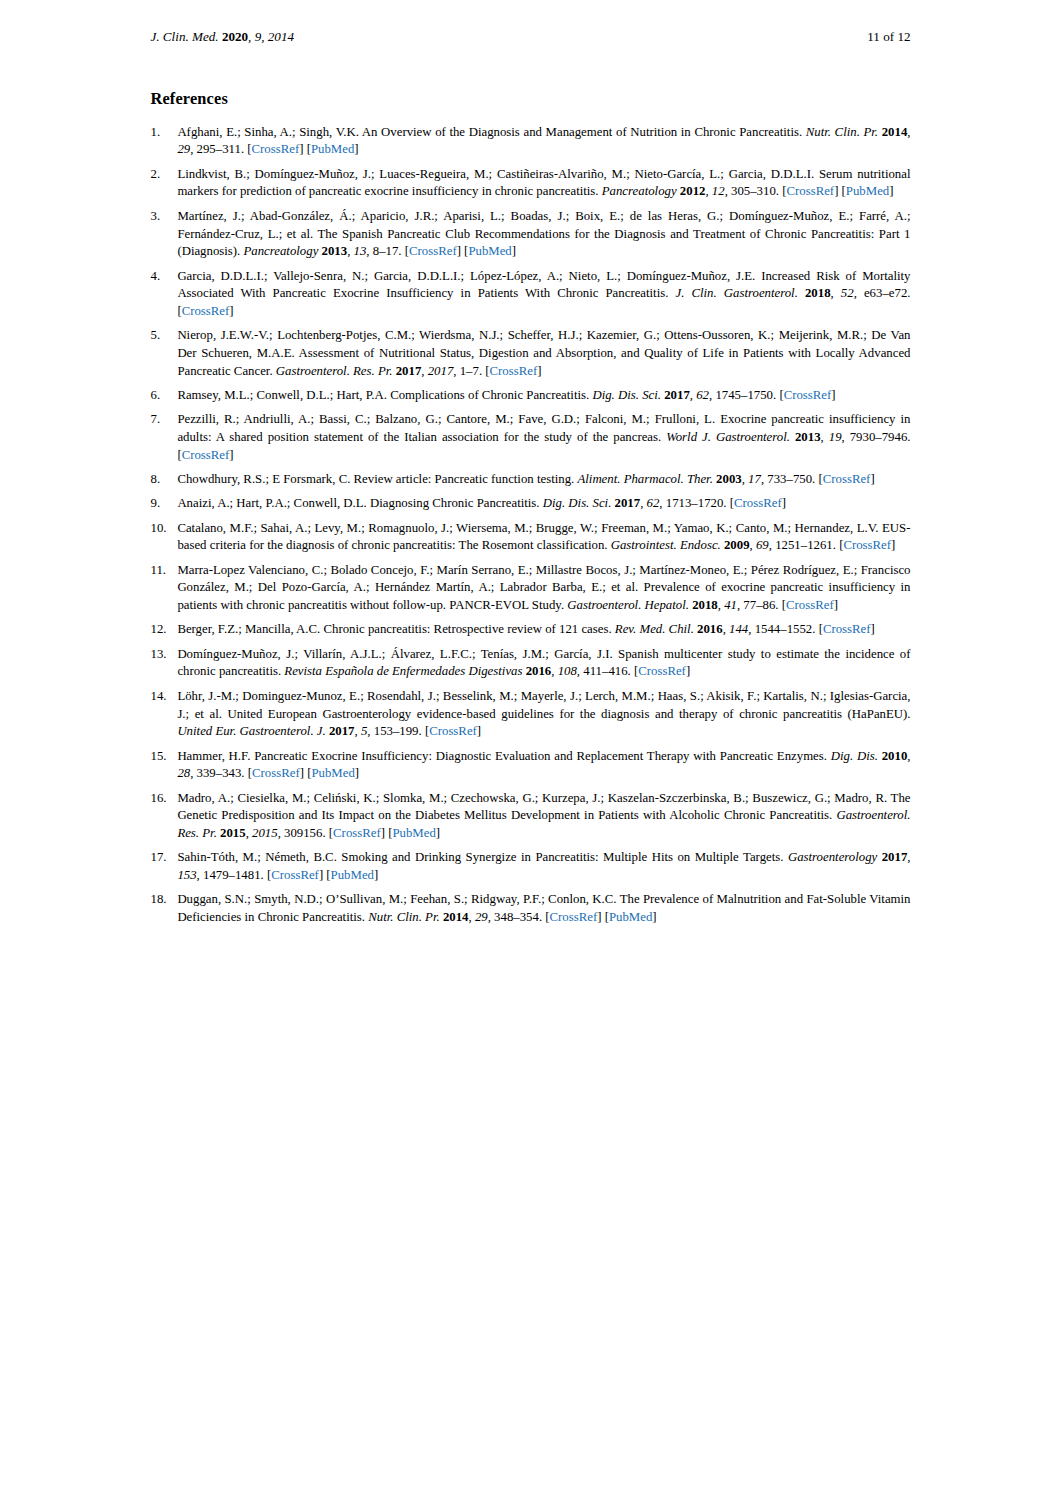J. Clin. Med. 2020, 9, 2014 11 of 12
References
Afghani, E.; Sinha, A.; Singh, V.K. An Overview of the Diagnosis and Management of Nutrition in Chronic Pancreatitis. Nutr. Clin. Pr. 2014, 29, 295–311. [CrossRef] [PubMed]
Lindkvist, B.; Domínguez-Muñoz, J.; Luaces-Regueira, M.; Castiñeiras-Alvariño, M.; Nieto-García, L.; Garcia, D.D.L.I. Serum nutritional markers for prediction of pancreatic exocrine insufficiency in chronic pancreatitis. Pancreatology 2012, 12, 305–310. [CrossRef] [PubMed]
Martínez, J.; Abad-González, Á.; Aparicio, J.R.; Aparisi, L.; Boadas, J.; Boix, E.; de las Heras, G.; Domínguez-Muñoz, E.; Farré, A.; Fernández-Cruz, L.; et al. The Spanish Pancreatic Club Recommendations for the Diagnosis and Treatment of Chronic Pancreatitis: Part 1 (Diagnosis). Pancreatology 2013, 13, 8–17. [CrossRef] [PubMed]
Garcia, D.D.L.I.; Vallejo-Senra, N.; Garcia, D.D.L.I.; López-López, A.; Nieto, L.; Domínguez-Muñoz, J.E. Increased Risk of Mortality Associated With Pancreatic Exocrine Insufficiency in Patients With Chronic Pancreatitis. J. Clin. Gastroenterol. 2018, 52, e63–e72. [CrossRef]
Nierop, J.E.W.-V.; Lochtenberg-Potjes, C.M.; Wierdsma, N.J.; Scheffer, H.J.; Kazemier, G.; Ottens-Oussoren, K.; Meijerink, M.R.; De Van Der Schueren, M.A.E. Assessment of Nutritional Status, Digestion and Absorption, and Quality of Life in Patients with Locally Advanced Pancreatic Cancer. Gastroenterol. Res. Pr. 2017, 2017, 1–7. [CrossRef]
Ramsey, M.L.; Conwell, D.L.; Hart, P.A. Complications of Chronic Pancreatitis. Dig. Dis. Sci. 2017, 62, 1745–1750. [CrossRef]
Pezzilli, R.; Andriulli, A.; Bassi, C.; Balzano, G.; Cantore, M.; Fave, G.D.; Falconi, M.; Frulloni, L. Exocrine pancreatic insufficiency in adults: A shared position statement of the Italian association for the study of the pancreas. World J. Gastroenterol. 2013, 19, 7930–7946. [CrossRef]
Chowdhury, R.S.; E Forsmark, C. Review article: Pancreatic function testing. Aliment. Pharmacol. Ther. 2003, 17, 733–750. [CrossRef]
Anaizi, A.; Hart, P.A.; Conwell, D.L. Diagnosing Chronic Pancreatitis. Dig. Dis. Sci. 2017, 62, 1713–1720. [CrossRef]
Catalano, M.F.; Sahai, A.; Levy, M.; Romagnuolo, J.; Wiersema, M.; Brugge, W.; Freeman, M.; Yamao, K.; Canto, M.; Hernandez, L.V. EUS-based criteria for the diagnosis of chronic pancreatitis: The Rosemont classification. Gastrointest. Endosc. 2009, 69, 1251–1261. [CrossRef]
Marra-Lopez Valenciano, C.; Bolado Concejo, F.; Marín Serrano, E.; Millastre Bocos, J.; Martínez-Moneo, E.; Pérez Rodríguez, E.; Francisco González, M.; Del Pozo-García, A.; Hernández Martín, A.; Labrador Barba, E.; et al. Prevalence of exocrine pancreatic insufficiency in patients with chronic pancreatitis without follow-up. PANCR-EVOL Study. Gastroenterol. Hepatol. 2018, 41, 77–86. [CrossRef]
Berger, F.Z.; Mancilla, A.C. Chronic pancreatitis: Retrospective review of 121 cases. Rev. Med. Chil. 2016, 144, 1544–1552. [CrossRef]
Domínguez-Muñoz, J.; Villarín, A.J.L.; Álvarez, L.F.C.; Tenías, J.M.; García, J.I. Spanish multicenter study to estimate the incidence of chronic pancreatitis. Revista Española de Enfermedades Digestivas 2016, 108, 411–416. [CrossRef]
Löhr, J.-M.; Dominguez-Munoz, E.; Rosendahl, J.; Besselink, M.; Mayerle, J.; Lerch, M.M.; Haas, S.; Akisik, F.; Kartalis, N.; Iglesias-Garcia, J.; et al. United European Gastroenterology evidence-based guidelines for the diagnosis and therapy of chronic pancreatitis (HaPanEU). United Eur. Gastroenterol. J. 2017, 5, 153–199. [CrossRef]
Hammer, H.F. Pancreatic Exocrine Insufficiency: Diagnostic Evaluation and Replacement Therapy with Pancreatic Enzymes. Dig. Dis. 2010, 28, 339–343. [CrossRef] [PubMed]
Madro, A.; Ciesielka, M.; Celiński, K.; Slomka, M.; Czechowska, G.; Kurzepa, J.; Kaszelan-Szczerbinska, B.; Buszewicz, G.; Madro, R. The Genetic Predisposition and Its Impact on the Diabetes Mellitus Development in Patients with Alcoholic Chronic Pancreatitis. Gastroenterol. Res. Pr. 2015, 2015, 309156. [CrossRef] [PubMed]
Sahin-Tóth, M.; Németh, B.C. Smoking and Drinking Synergize in Pancreatitis: Multiple Hits on Multiple Targets. Gastroenterology 2017, 153, 1479–1481. [CrossRef] [PubMed]
Duggan, S.N.; Smyth, N.D.; O’Sullivan, M.; Feehan, S.; Ridgway, P.F.; Conlon, K.C. The Prevalence of Malnutrition and Fat-Soluble Vitamin Deficiencies in Chronic Pancreatitis. Nutr. Clin. Pr. 2014, 29, 348–354. [CrossRef] [PubMed]